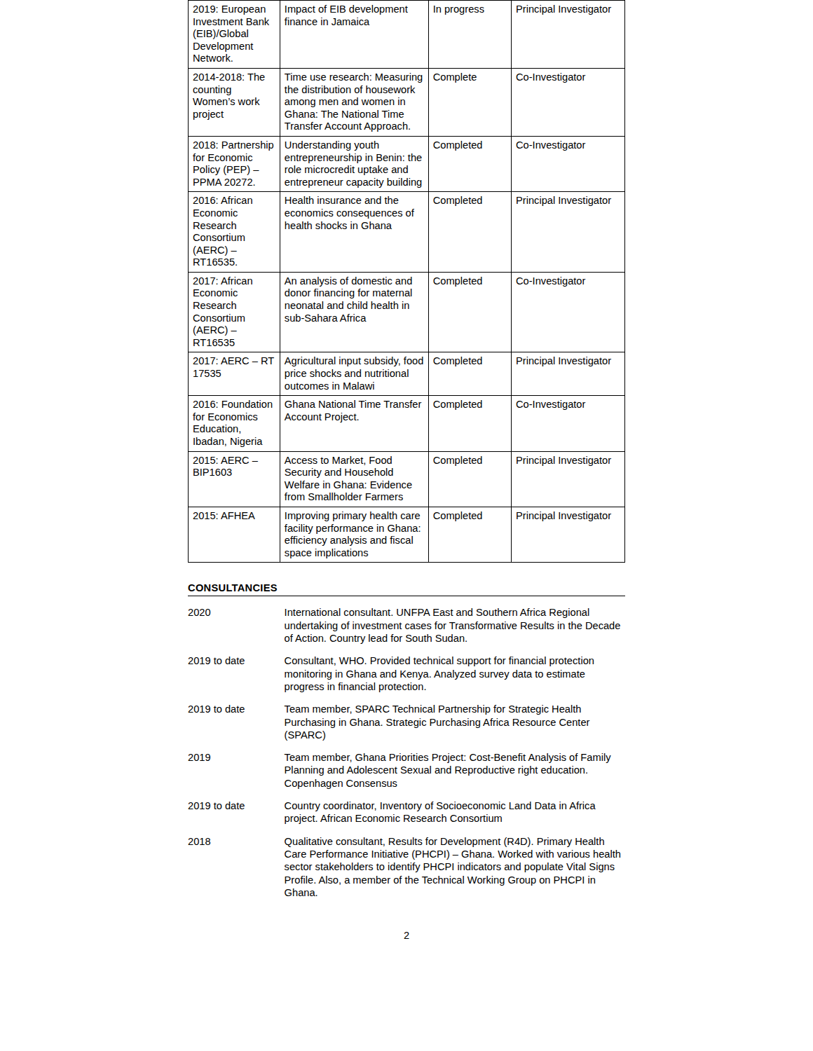| 2019: European Investment Bank (EIB)/Global Development Network. | Impact of EIB development finance in Jamaica | In progress | Principal Investigator |
| 2014-2018: The counting Women’s work project | Time use research: Measuring the distribution of housework among men and women in Ghana: The National Time Transfer Account Approach. | Complete | Co-Investigator |
| 2018: Partnership for Economic Policy (PEP) – PPMA 20272. | Understanding youth entrepreneurship in Benin: the role microcredit uptake and entrepreneur capacity building | Completed | Co-Investigator |
| 2016: African Economic Research Consortium (AERC) – RT16535. | Health insurance and the economics consequences of health shocks in Ghana | Completed | Principal Investigator |
| 2017: African Economic Research Consortium (AERC) – RT16535 | An analysis of domestic and donor financing for maternal neonatal and child health in sub-Sahara Africa | Completed | Co-Investigator |
| 2017: AERC – RT 17535 | Agricultural input subsidy, food price shocks and nutritional outcomes in Malawi | Completed | Principal Investigator |
| 2016: Foundation for Economics Education, Ibadan, Nigeria | Ghana National Time Transfer Account Project. | Completed | Co-Investigator |
| 2015: AERC – BIP1603 | Access to Market, Food Security and Household Welfare in Ghana: Evidence from Smallholder Farmers | Completed | Principal Investigator |
| 2015: AFHEA | Improving primary health care facility performance in Ghana: efficiency analysis and fiscal space implications | Completed | Principal Investigator |
CONSULTANCIES
| 2020 | International consultant. UNFPA East and Southern Africa Regional undertaking of investment cases for Transformative Results in the Decade of Action. Country lead for South Sudan. |
| 2019 to date | Consultant, WHO. Provided technical support for financial protection monitoring in Ghana and Kenya. Analyzed survey data to estimate progress in financial protection. |
| 2019 to date | Team member, SPARC Technical Partnership for Strategic Health Purchasing in Ghana. Strategic Purchasing Africa Resource Center (SPARC) |
| 2019 | Team member, Ghana Priorities Project: Cost-Benefit Analysis of Family Planning and Adolescent Sexual and Reproductive right education. Copenhagen Consensus |
| 2019 to date | Country coordinator, Inventory of Socioeconomic Land Data in Africa project. African Economic Research Consortium |
| 2018 | Qualitative consultant, Results for Development (R4D). Primary Health Care Performance Initiative (PHCPI) – Ghana. Worked with various health sector stakeholders to identify PHCPI indicators and populate Vital Signs Profile. Also, a member of the Technical Working Group on PHCPI in Ghana. |
2